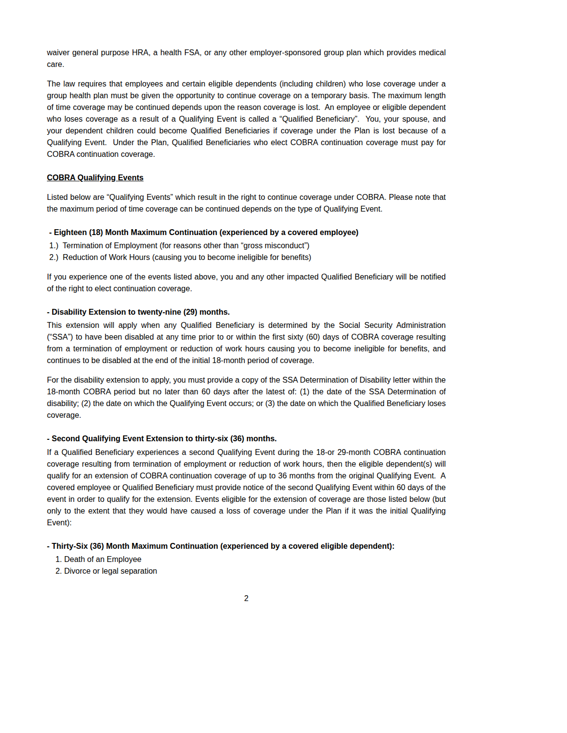waiver general purpose HRA, a health FSA, or any other employer-sponsored group plan which provides medical care.
The law requires that employees and certain eligible dependents (including children) who lose coverage under a group health plan must be given the opportunity to continue coverage on a temporary basis. The maximum length of time coverage may be continued depends upon the reason coverage is lost. An employee or eligible dependent who loses coverage as a result of a Qualifying Event is called a “Qualified Beneficiary”. You, your spouse, and your dependent children could become Qualified Beneficiaries if coverage under the Plan is lost because of a Qualifying Event. Under the Plan, Qualified Beneficiaries who elect COBRA continuation coverage must pay for COBRA continuation coverage.
COBRA Qualifying Events
Listed below are “Qualifying Events” which result in the right to continue coverage under COBRA. Please note that the maximum period of time coverage can be continued depends on the type of Qualifying Event.
- Eighteen (18) Month Maximum Continuation (experienced by a covered employee)
1.) Termination of Employment (for reasons other than “gross misconduct”)
2.) Reduction of Work Hours (causing you to become ineligible for benefits)
If you experience one of the events listed above, you and any other impacted Qualified Beneficiary will be notified of the right to elect continuation coverage.
- Disability Extension to twenty-nine (29) months.
This extension will apply when any Qualified Beneficiary is determined by the Social Security Administration (“SSA”) to have been disabled at any time prior to or within the first sixty (60) days of COBRA coverage resulting from a termination of employment or reduction of work hours causing you to become ineligible for benefits, and continues to be disabled at the end of the initial 18-month period of coverage.
For the disability extension to apply, you must provide a copy of the SSA Determination of Disability letter within the 18-month COBRA period but no later than 60 days after the latest of: (1) the date of the SSA Determination of disability; (2) the date on which the Qualifying Event occurs; or (3) the date on which the Qualified Beneficiary loses coverage.
- Second Qualifying Event Extension to thirty-six (36) months.
If a Qualified Beneficiary experiences a second Qualifying Event during the 18-or 29-month COBRA continuation coverage resulting from termination of employment or reduction of work hours, then the eligible dependent(s) will qualify for an extension of COBRA continuation coverage of up to 36 months from the original Qualifying Event. A covered employee or Qualified Beneficiary must provide notice of the second Qualifying Event within 60 days of the event in order to qualify for the extension. Events eligible for the extension of coverage are those listed below (but only to the extent that they would have caused a loss of coverage under the Plan if it was the initial Qualifying Event):
- Thirty-Six (36) Month Maximum Continuation (experienced by a covered eligible dependent):
Death of an Employee
Divorce or legal separation
2